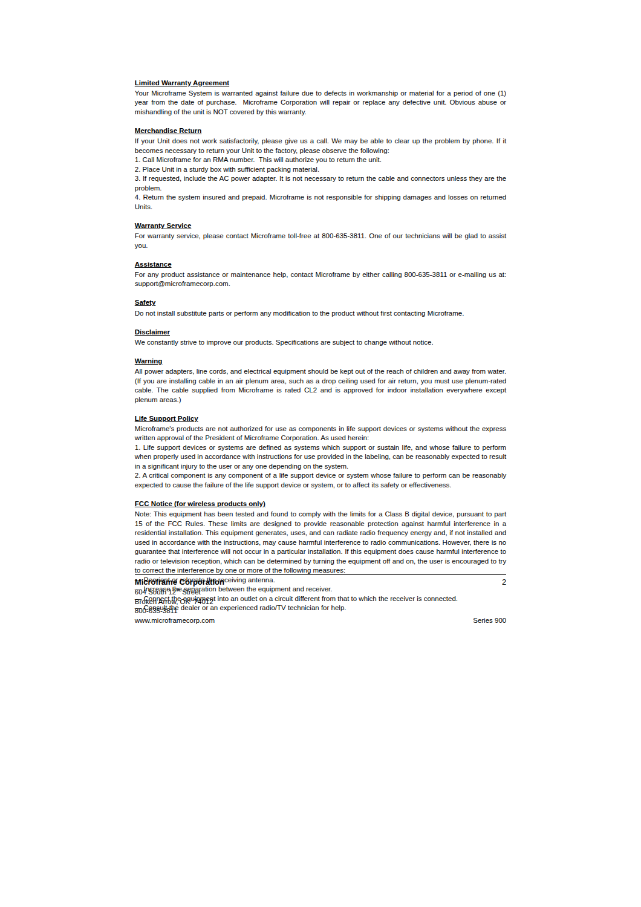Limited Warranty Agreement
Your Microframe System is warranted against failure due to defects in workmanship or material for a period of one (1) year from the date of purchase. Microframe Corporation will repair or replace any defective unit. Obvious abuse or mishandling of the unit is NOT covered by this warranty.
Merchandise Return
If your Unit does not work satisfactorily, please give us a call. We may be able to clear up the problem by phone. If it becomes necessary to return your Unit to the factory, please observe the following:
1. Call Microframe for an RMA number. This will authorize you to return the unit.
2. Place Unit in a sturdy box with sufficient packing material.
3. If requested, include the AC power adapter. It is not necessary to return the cable and connectors unless they are the problem.
4. Return the system insured and prepaid. Microframe is not responsible for shipping damages and losses on returned Units.
Warranty Service
For warranty service, please contact Microframe toll-free at 800-635-3811. One of our technicians will be glad to assist you.
Assistance
For any product assistance or maintenance help, contact Microframe by either calling 800-635-3811 or e-mailing us at: support@microframecorp.com.
Safety
Do not install substitute parts or perform any modification to the product without first contacting Microframe.
Disclaimer
We constantly strive to improve our products. Specifications are subject to change without notice.
Warning
All power adapters, line cords, and electrical equipment should be kept out of the reach of children and away from water. (If you are installing cable in an air plenum area, such as a drop ceiling used for air return, you must use plenum-rated cable. The cable supplied from Microframe is rated CL2 and is approved for indoor installation everywhere except plenum areas.)
Life Support Policy
Microframe's products are not authorized for use as components in life support devices or systems without the express written approval of the President of Microframe Corporation. As used herein:
1. Life support devices or systems are defined as systems which support or sustain life, and whose failure to perform when properly used in accordance with instructions for use provided in the labeling, can be reasonably expected to result in a significant injury to the user or any one depending on the system.
2. A critical component is any component of a life support device or system whose failure to perform can be reasonably expected to cause the failure of the life support device or system, or to affect its safety or effectiveness.
FCC Notice (for wireless products only)
Note: This equipment has been tested and found to comply with the limits for a Class B digital device, pursuant to part 15 of the FCC Rules. These limits are designed to provide reasonable protection against harmful interference in a residential installation. This equipment generates, uses, and can radiate radio frequency energy and, if not installed and used in accordance with the instructions, may cause harmful interference to radio communications. However, there is no guarantee that interference will not occur in a particular installation. If this equipment does cause harmful interference to radio or television reception, which can be determined by turning the equipment off and on, the user is encouraged to try to correct the interference by one or more of the following measures:
— Reorient or relocate the receiving antenna.
— Increase the separation between the equipment and receiver.
— Connect the equipment into an outlet on a circuit different from that to which the receiver is connected.
— Consult the dealer or an experienced radio/TV technician for help.
| Microframe Corporation | 2 |
| 604 South 12 th Street | |
| Broken Arrow, OK 74012 | |
| 800-635-3811 | |
| www.microframecorp.com | Series 900 |